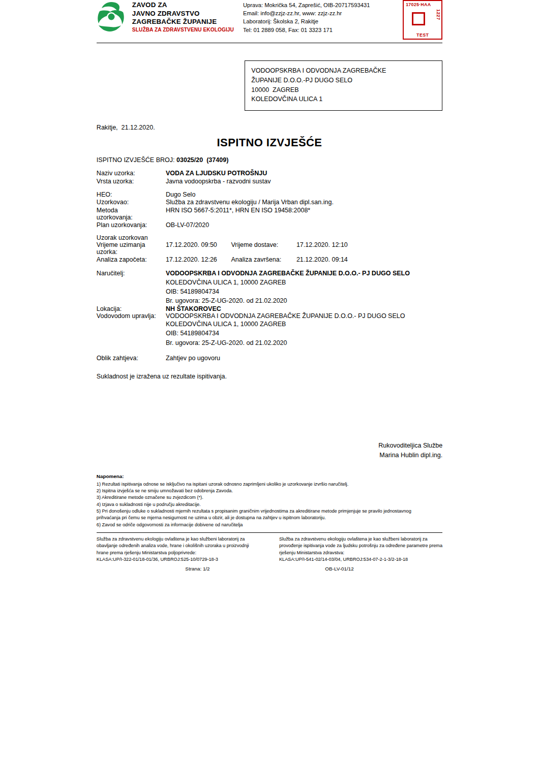ZAVOD ZA
JAVNO ZDRAVSTVO
ZAGREBAČKE ŽUPANIJE
SLUŽBA ZA ZDRAVSTVENU EKOLOGIJU
Uprava: Mokrička 54, Zaprešić, OIB-20717593431
Email: info@zzjz-zz.hr, www: zzjz-zz.hr
Laboratorij: Školska 2, Rakitje
Tel: 01 2889 058, Fax: 01 3323 171
17025·HAA
1227
TEST
VODOOPSKRBA I ODVODNJA ZAGREBAČKE
ŽUPANIJE D.O.O.-PJ DUGO SELO
10000 ZAGREB
KOLEDOVČINA ULICA 1
Rakitje, 21.12.2020.
ISPITNO IZVJEŠĆE
ISPITNO IZVJEŠĆE BROJ: 03025/20 (37409)
| Naziv uzorka: | VODA ZA LJUDSKU POTROŠNJU |
| Vrsta uzorka: | Javna vodoopskrba - razvodni sustav |
| HEO: | Dugo Selo |
| Uzorkovao: | Služba za zdravstvenu ekologiju / Marija Vrban dipl.san.ing. |
| Metoda uzorkovanja: | HRN ISO 5667-5:2011*, HRN EN ISO 19458:2008* |
| Plan uzorkovanja: | OB-LV-07/2020 |
Uzorak uzorkovan
| Vrijeme uzimanja uzorka: | 17.12.2020. 09:50 | Vrijeme dostave: | 17.12.2020. 12:10 |
| Analiza započeta: | 17.12.2020. 12:26 | Analiza završena: | 21.12.2020. 09:14 |
Naručitelj: VODOOPSKRBA I ODVODNJA ZAGREBAČKE ŽUPANIJE D.O.O.- PJ DUGO SELO
KOLEDOVČINA ULICA 1, 10000 ZAGREB
OIB: 54189804734
Br. ugovora: 25-Z-UG-2020. od 21.02.2020
Lokacija:
NH ŠTAKOROVEC
Vodovodom upravlja: VODOOPSKRBA I ODVODNJA ZAGREBAČKE ŽUPANIJE D.O.O.- PJ DUGO SELO
KOLEDOVČINA ULICA 1, 10000 ZAGREB
OIB: 54189804734
Br. ugovora: 25-Z-UG-2020. od 21.02.2020
Oblik zahtjeva: Zahtjev po ugovoru
Sukladnost je izražena uz rezultate ispitivanja.
Rukovoditeljica Službe
Marina Hublin dipl.ing.
Napomena:
1) Rezultati ispitivanja odnose se isključivo na ispitani uzorak odnosno zaprimljeni ukoliko je uzorkovanje izvršio naručitelj.
2) Ispitna izvješća se ne smiju umnožavati bez odobrenja Zavoda.
3) Akreditirane metode označene su zvjezdicom (*).
4) Izjava o sukladnosti nije u području akreditacije.
5) Pri donošenju odluke o sukladnosti mjernih rezultata s propisanim graničnim vrijednostima za akreditirane metode primjenjuje se pravilo jednostavnog
prihvaćanja pri čemu se mjerna nesigurnost ne uzima u obzir, ali je dostupna na zahtjev u ispitnom laboratoriju.
6) Zavod se odriče odgovornosti za informacije dobivene od naručitelja
Služba za zdravstvenu ekologiju ovlaštena je kao službeni laboratorij za obavljanje određenih analiza vode, hrane i okolišnih uzoraka u proizvodnji hrane prema rješenju Ministarstva poljoprivrede:
KLASA:UP/I-322-01/18-01/36, URBROJ:525-10/0729-18-3
Služba za zdravstvenu ekologiju ovlaštena je kao službeni laboratorij za provođenje ispitivanja vode za ljudsku potrošnju za određene parametre prema rješenju Ministarstva zdravstva:
KLASA:UP/I-541-02/14-03/04, URBROJ:534-07-2-1-3/2-18-18
Strana: 1/2
OB-LV-01/12